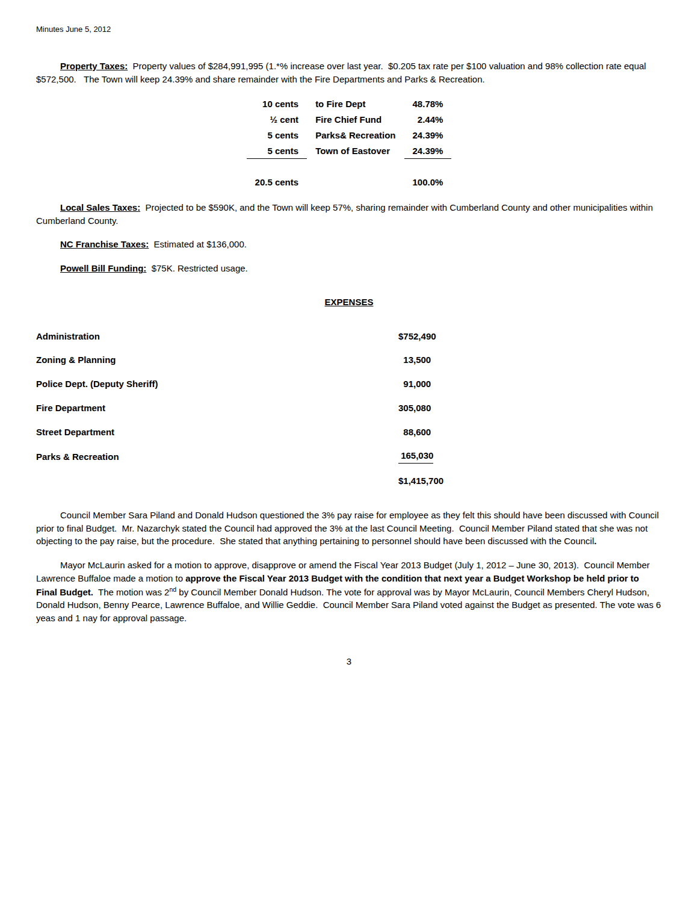Minutes June 5, 2012
Property Taxes: Property values of $284,991,995 (1.*% increase over last year. $0.205 tax rate per $100 valuation and 98% collection rate equal $572,500. The Town will keep 24.39% and share remainder with the Fire Departments and Parks & Recreation.
| 10 cents | to Fire Dept | 48.78% |
| ½ cent | Fire Chief Fund | 2.44% |
| 5 cents | Parks& Recreation | 24.39% |
| 5 cents | Town of Eastover | 24.39% |
| 20.5 cents | | 100.0% |
Local Sales Taxes: Projected to be $590K, and the Town will keep 57%, sharing remainder with Cumberland County and other municipalities within Cumberland County.
NC Franchise Taxes: Estimated at $136,000.
Powell Bill Funding: $75K. Restricted usage.
EXPENSES
| Administration | $752,490 |
| Zoning & Planning | 13,500 |
| Police Dept. (Deputy Sheriff) | 91,000 |
| Fire Department | 305,080 |
| Street Department | 88,600 |
| Parks & Recreation | 165,030 |
| | $1,415,700 |
Council Member Sara Piland and Donald Hudson questioned the 3% pay raise for employee as they felt this should have been discussed with Council prior to final Budget. Mr. Nazarchyk stated the Council had approved the 3% at the last Council Meeting. Council Member Piland stated that she was not objecting to the pay raise, but the procedure. She stated that anything pertaining to personnel should have been discussed with the Council.
Mayor McLaurin asked for a motion to approve, disapprove or amend the Fiscal Year 2013 Budget (July 1, 2012 – June 30, 2013). Council Member Lawrence Buffaloe made a motion to approve the Fiscal Year 2013 Budget with the condition that next year a Budget Workshop be held prior to Final Budget. The motion was 2nd by Council Member Donald Hudson. The vote for approval was by Mayor McLaurin, Council Members Cheryl Hudson, Donald Hudson, Benny Pearce, Lawrence Buffaloe, and Willie Geddie. Council Member Sara Piland voted against the Budget as presented. The vote was 6 yeas and 1 nay for approval passage.
3